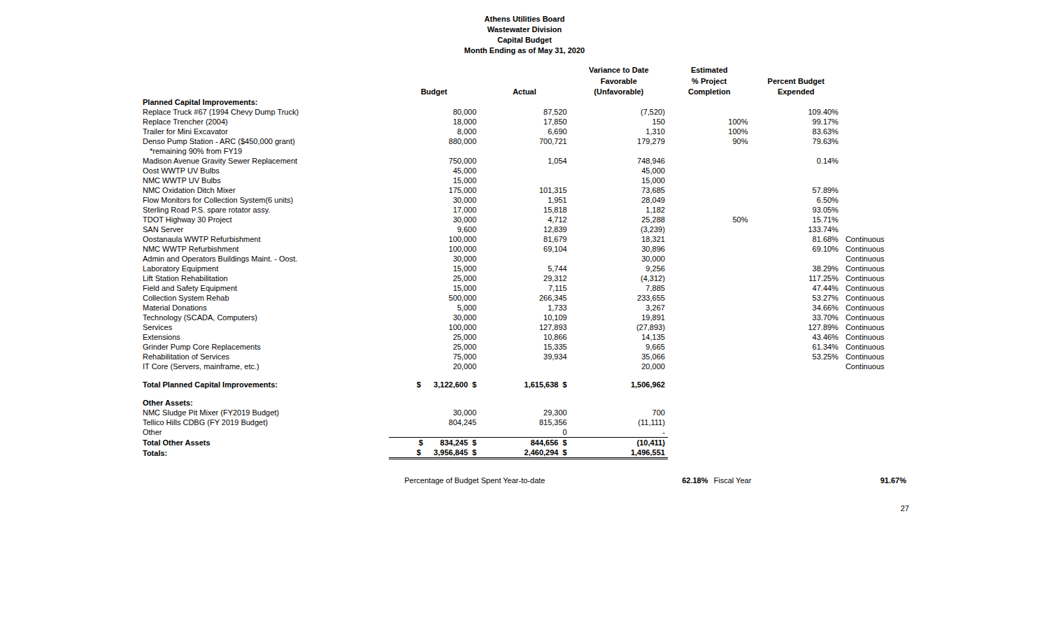Athens Utilities Board
Wastewater Division
Capital Budget
Month Ending as of May 31, 2020
| | | | Variance to Date | Estimated | | |
| --- | --- | --- | --- | --- | --- | --- |
| | | | Favorable | % Project | Percent Budget | |
| | Budget | Actual | (Unfavorable) | Completion | Expended | |
| Planned Capital Improvements: | | | | | | |
| Replace Truck #67 (1994 Chevy Dump Truck) | 80,000 | 87,520 | (7,520) | | 109.40% | |
| Replace Trencher (2004) | 18,000 | 17,850 | 150 | 100% | 99.17% | |
| Trailer for Mini Excavator | 8,000 | 6,690 | 1,310 | 100% | 83.63% | |
| Denso Pump Station - ARC ($450,000 grant) | 880,000 | 700,721 | 179,279 | 90% | 79.63% | |
| *remaining 90% from FY19 | | | | | | |
| Madison Avenue Gravity Sewer Replacement | 750,000 | 1,054 | 748,946 | | 0.14% | |
| Oost WWTP UV Bulbs | 45,000 | | 45,000 | | | |
| NMC WWTP UV Bulbs | 15,000 | | 15,000 | | | |
| NMC Oxidation Ditch Mixer | 175,000 | 101,315 | 73,685 | | 57.89% | |
| Flow Monitors for Collection System(6 units) | 30,000 | 1,951 | 28,049 | | 6.50% | |
| Sterling Road P.S. spare rotator assy. | 17,000 | 15,818 | 1,182 | | 93.05% | |
| TDOT Highway 30 Project | 30,000 | 4,712 | 25,288 | 50% | 15.71% | |
| SAN Server | 9,600 | 12,839 | (3,239) | | 133.74% | |
| Oostanaula WWTP Refurbishment | 100,000 | 81,679 | 18,321 | | 81.68% | Continuous |
| NMC WWTP Refurbishment | 100,000 | 69,104 | 30,896 | | 69.10% | Continuous |
| Admin and Operators Buildings Maint. - Oost. | 30,000 | | 30,000 | | | Continuous |
| Laboratory Equipment | 15,000 | 5,744 | 9,256 | | 38.29% | Continuous |
| Lift Station Rehabilitation | 25,000 | 29,312 | (4,312) | | 117.25% | Continuous |
| Field and Safety Equipment | 15,000 | 7,115 | 7,885 | | 47.44% | Continuous |
| Collection System Rehab | 500,000 | 266,345 | 233,655 | | 53.27% | Continuous |
| Material Donations | 5,000 | 1,733 | 3,267 | | 34.66% | Continuous |
| Technology (SCADA, Computers) | 30,000 | 10,109 | 19,891 | | 33.70% | Continuous |
| Services | 100,000 | 127,893 | (27,893) | | 127.89% | Continuous |
| Extensions | 25,000 | 10,866 | 14,135 | | 43.46% | Continuous |
| Grinder Pump Core Replacements | 25,000 | 15,335 | 9,665 | | 61.34% | Continuous |
| Rehabilitation of Services | 75,000 | 39,934 | 35,066 | | 53.25% | Continuous |
| IT Core (Servers, mainframe, etc.) | 20,000 | | 20,000 | | | Continuous |
| Total Planned Capital Improvements: | $ 3,122,600 $ | 1,615,638 $ | 1,506,962 | | | |
| Other Assets: | | | | | | |
| NMC Sludge Pit Mixer (FY2019 Budget) | 30,000 | 29,300 | 700 | | | |
| Tellico Hills CDBG (FY 2019 Budget) | 804,245 | 815,356 | (11,111) | | | |
| Other | | 0 | - | | | |
| Total Other Assets | $ 834,245 $ | 844,656 $ | (10,411) | | | |
| Totals: | $ 3,956,845 $ | 2,460,294 $ | 1,496,551 | | | |
| | Percentage of Budget Spent Year-to-date | 62.18% | Fiscal Year | 91.67% |
27